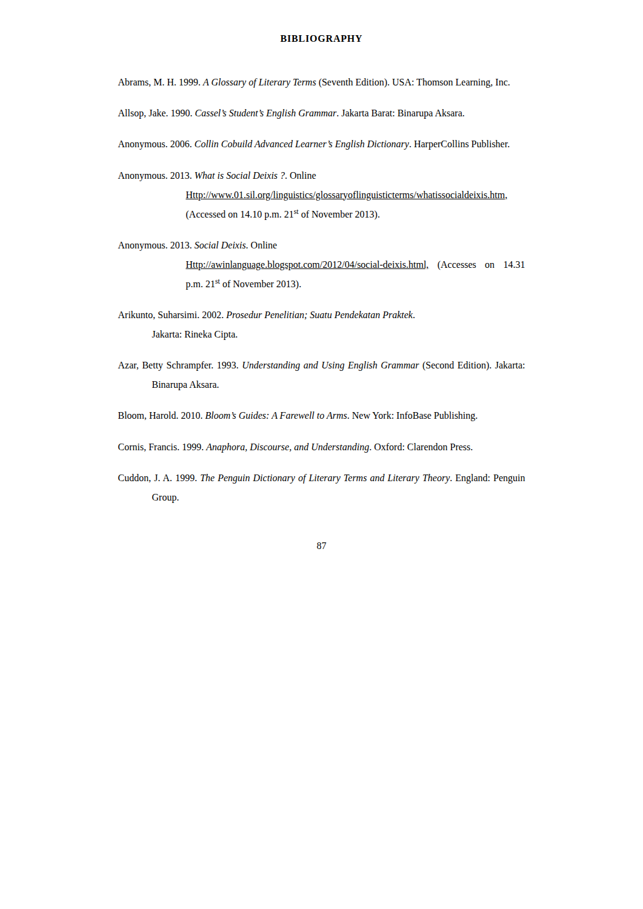BIBLIOGRAPHY
Abrams, M. H. 1999. A Glossary of Literary Terms (Seventh Edition). USA: Thomson Learning, Inc.
Allsop, Jake. 1990. Cassel’s Student’s English Grammar. Jakarta Barat: Binarupa Aksara.
Anonymous. 2006. Collin Cobuild Advanced Learner’s English Dictionary. HarperCollins Publisher.
Anonymous. 2013. What is Social Deixis ?. Online Http://www.01.sil.org/linguistics/glossaryoflinguisticterms/whatissocialdeixis.htm, (Accessed on 14.10 p.m. 21st of November 2013).
Anonymous. 2013. Social Deixis. Online Http://awinlanguage.blogspot.com/2012/04/social-deixis.html, (Accesses on 14.31 p.m. 21st of November 2013).
Arikunto, Suharsimi. 2002. Prosedur Penelitian; Suatu Pendekatan Praktek. Jakarta: Rineka Cipta.
Azar, Betty Schrampfer. 1993. Understanding and Using English Grammar (Second Edition). Jakarta: Binarupa Aksara.
Bloom, Harold. 2010. Bloom’s Guides: A Farewell to Arms. New York: InfoBase Publishing.
Cornis, Francis. 1999. Anaphora, Discourse, and Understanding. Oxford: Clarendon Press.
Cuddon, J. A. 1999. The Penguin Dictionary of Literary Terms and Literary Theory. England: Penguin Group.
87